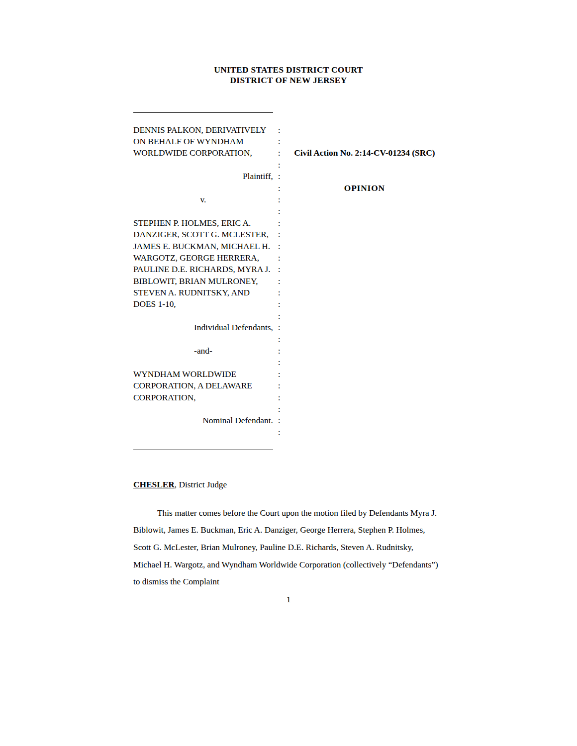UNITED STATES DISTRICT COURT
DISTRICT OF NEW JERSEY
| DENNIS PALKON, Derivatively on Behalf of WYNDHAM WORLDWIDE CORPORATION, Plaintiff, v. STEPHEN P. HOLMES, ERIC A. DANZIGER, SCOTT G. MCLESTER, JAMES E. BUCKMAN, MICHAEL H. WARGOTZ, GEORGE HERRERA, PAULINE D.E. RICHARDS, MYRA J. BIBLOWIT, BRIAN MULRONEY, STEVEN A. RUDNITSKY, AND DOES 1-10, Individual Defendants, -and- WYNDHAM WORLDWIDE CORPORATION, a Delaware corporation, Nominal Defendant. | : : : : : : : : : : : : : : : : : : : : : : : : : : : | Civil Action No. 2:14-CV-01234 (SRC) OPINION |
CHESLER, District Judge
This matter comes before the Court upon the motion filed by Defendants Myra J. Biblowit, James E. Buckman, Eric A. Danziger, George Herrera, Stephen P. Holmes, Scott G. McLester, Brian Mulroney, Pauline D.E. Richards, Steven A. Rudnitsky, Michael H. Wargotz, and Wyndham Worldwide Corporation (collectively “Defendants”) to dismiss the Complaint
1